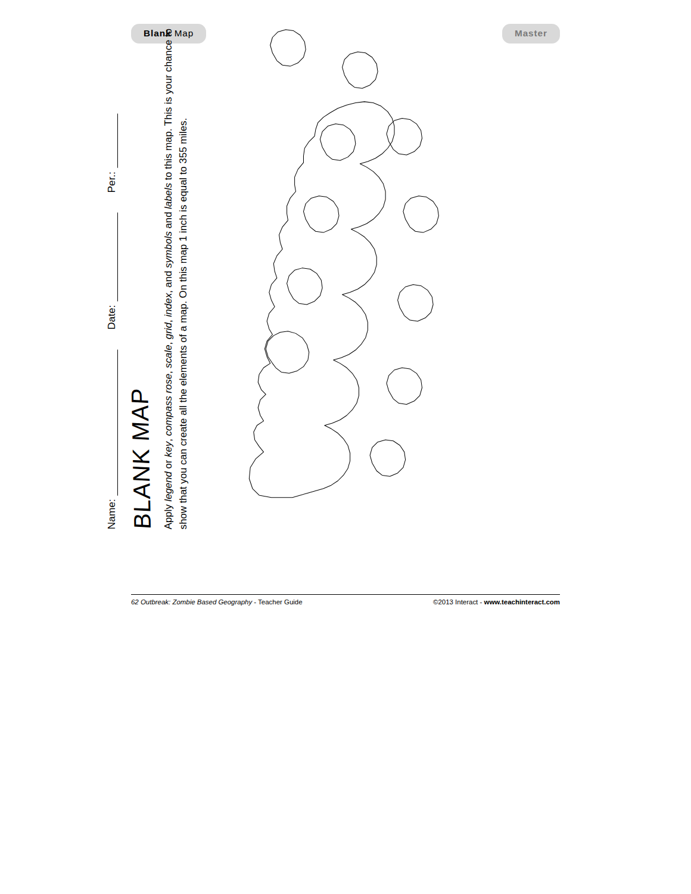Blank Map
Master
Name:
Date:
Per.:
BLANK MAP
Apply legend or key, compass rose, scale, grid, index, and symbols and labels to this map. This is your chance to show that you can create all the elements of a map. On this map 1 inch is equal to 355 miles.
62 Outbreak: Zombie Based Geography - Teacher Guide
©2013 Interact - www.teachinteract.com